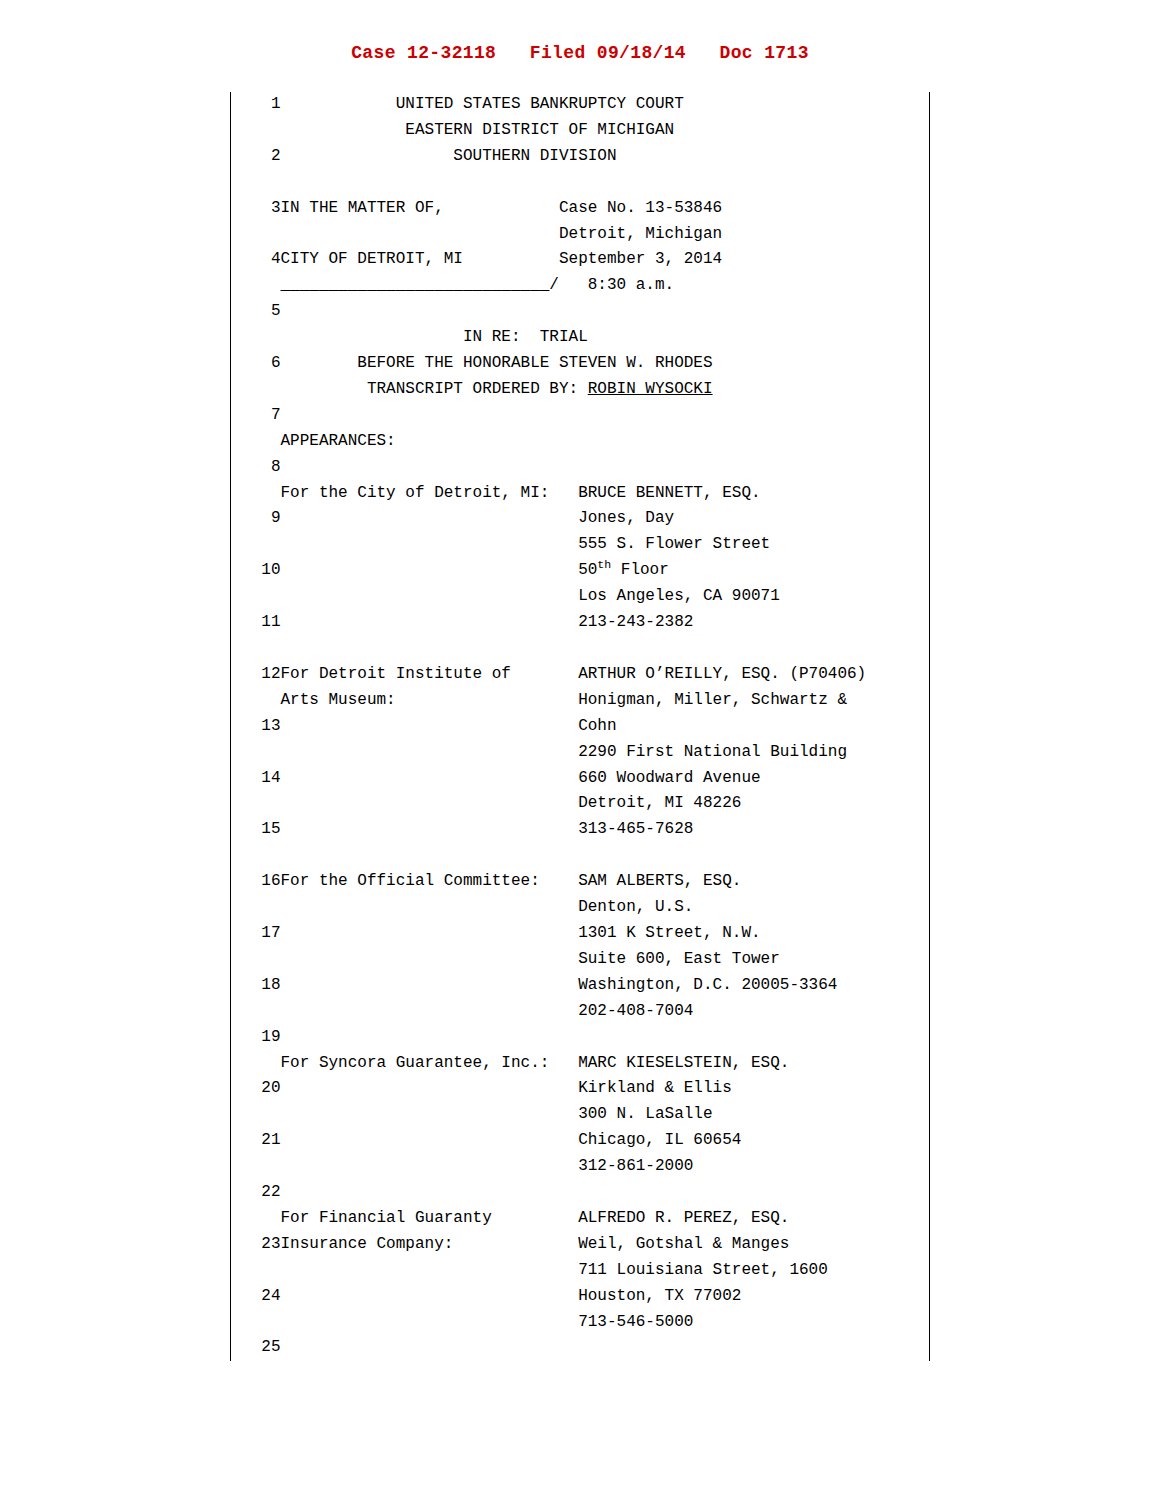Case 12-32118 Filed 09/18/14 Doc 1713
| 1 | UNITED STATES BANKRUPTCY COURT |
| | EASTERN DISTRICT OF MICHIGAN |
| 2 | SOUTHERN DIVISION |
| 3 | IN THE MATTER OF, Case No. 13-53846 |
| | Detroit, Michigan |
| 4 | CITY OF DETROIT, MI September 3, 2014 |
| | ____________________________/ 8:30 a.m. |
| 5 | |
| | IN RE: TRIAL |
| 6 | BEFORE THE HONORABLE STEVEN W. RHODES |
| | TRANSCRIPT ORDERED BY: ROBIN WYSOCKI |
| 7 | |
| | APPEARANCES: |
| 8 | |
| | For the City of Detroit, MI: BRUCE BENNETT, ESQ. |
| 9 | Jones, Day |
| | 555 S. Flower Street |
| 10 | 50 th Floor |
| | Los Angeles, CA 90071 |
| 11 | 213-243-2382 |
| 12 | For Detroit Institute of ARTHUR O’REILLY, ESQ. (P70406) |
| | Arts Museum: Honigman, Miller, Schwartz & |
| 13 | Cohn |
| | 2290 First National Building |
| 14 | 660 Woodward Avenue |
| | Detroit, MI 48226 |
| 15 | 313-465-7628 |
| 16 | For the Official Committee: SAM ALBERTS, ESQ. |
| | Denton, U.S. |
| 17 | 1301 K Street, N.W. |
| | Suite 600, East Tower |
| 18 | Washington, D.C. 20005-3364 |
| | 202-408-7004 |
| 19 | |
| | For Syncora Guarantee, Inc.: MARC KIESELSTEIN, ESQ. |
| 20 | Kirkland & Ellis |
| | 300 N. LaSalle |
| 21 | Chicago, IL 60654 |
| | 312-861-2000 |
| 22 | |
| | For Financial Guaranty ALFREDO R. PEREZ, ESQ. |
| 23 | Insurance Company: Weil, Gotshal & Manges |
| | 711 Louisiana Street, 1600 |
| 24 | Houston, TX 77002 |
| | 713-546-5000 |
| 25 | |